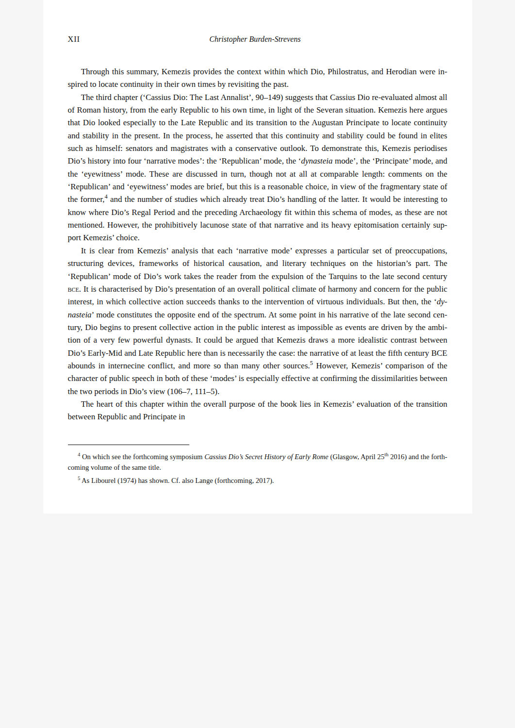XII Christopher Burden-Strevens
Through this summary, Kemezis provides the context within which Dio, Philostratus, and Herodian were inspired to locate continuity in their own times by revisiting the past.
The third chapter (‘Cassius Dio: The Last Annalist’, 90–149) suggests that Cassius Dio re-evaluated almost all of Roman history, from the early Republic to his own time, in light of the Severan situation. Kemezis here argues that Dio looked especially to the Late Republic and its transition to the Augustan Principate to locate continuity and stability in the present. In the process, he asserted that this continuity and stability could be found in elites such as himself: senators and magistrates with a conservative outlook. To demonstrate this, Kemezis periodises Dio’s history into four ‘narrative modes’: the ‘Republican’ mode, the ‘dynasteia mode’, the ‘Principate’ mode, and the ‘eyewitness’ mode. These are discussed in turn, though not at all at comparable length: comments on the ‘Republican’ and ‘eyewitness’ modes are brief, but this is a reasonable choice, in view of the fragmentary state of the former,4 and the number of studies which already treat Dio’s handling of the latter. It would be interesting to know where Dio’s Regal Period and the preceding Archaeology fit within this schema of modes, as these are not mentioned. However, the prohibitively lacunose state of that narrative and its heavy epitomisation certainly support Kemezis’ choice.
It is clear from Kemezis’ analysis that each ‘narrative mode’ expresses a particular set of preoccupations, structuring devices, frameworks of historical causation, and literary techniques on the historian’s part. The ‘Republican’ mode of Dio’s work takes the reader from the expulsion of the Tarquins to the late second century bce. It is characterised by Dio’s presentation of an overall political climate of harmony and concern for the public interest, in which collective action succeeds thanks to the intervention of virtuous individuals. But then, the ‘dynasteia’ mode constitutes the opposite end of the spectrum. At some point in his narrative of the late second century, Dio begins to present collective action in the public interest as impossible as events are driven by the ambition of a very few powerful dynasts. It could be argued that Kemezis draws a more idealistic contrast between Dio’s Early-Mid and Late Republic here than is necessarily the case: the narrative of at least the fifth century BCE abounds in internecine conflict, and more so than many other sources.5 However, Kemezis’ comparison of the character of public speech in both of these ‘modes’ is especially effective at confirming the dissimilarities between the two periods in Dio’s view (106–7, 111–5).
The heart of this chapter within the overall purpose of the book lies in Kemezis’ evaluation of the transition between Republic and Principate in
4 On which see the forthcoming symposium Cassius Dio’s Secret History of Early Rome (Glasgow, April 25th 2016) and the forthcoming volume of the same title.
5 As Libourel (1974) has shown. Cf. also Lange (forthcoming, 2017).